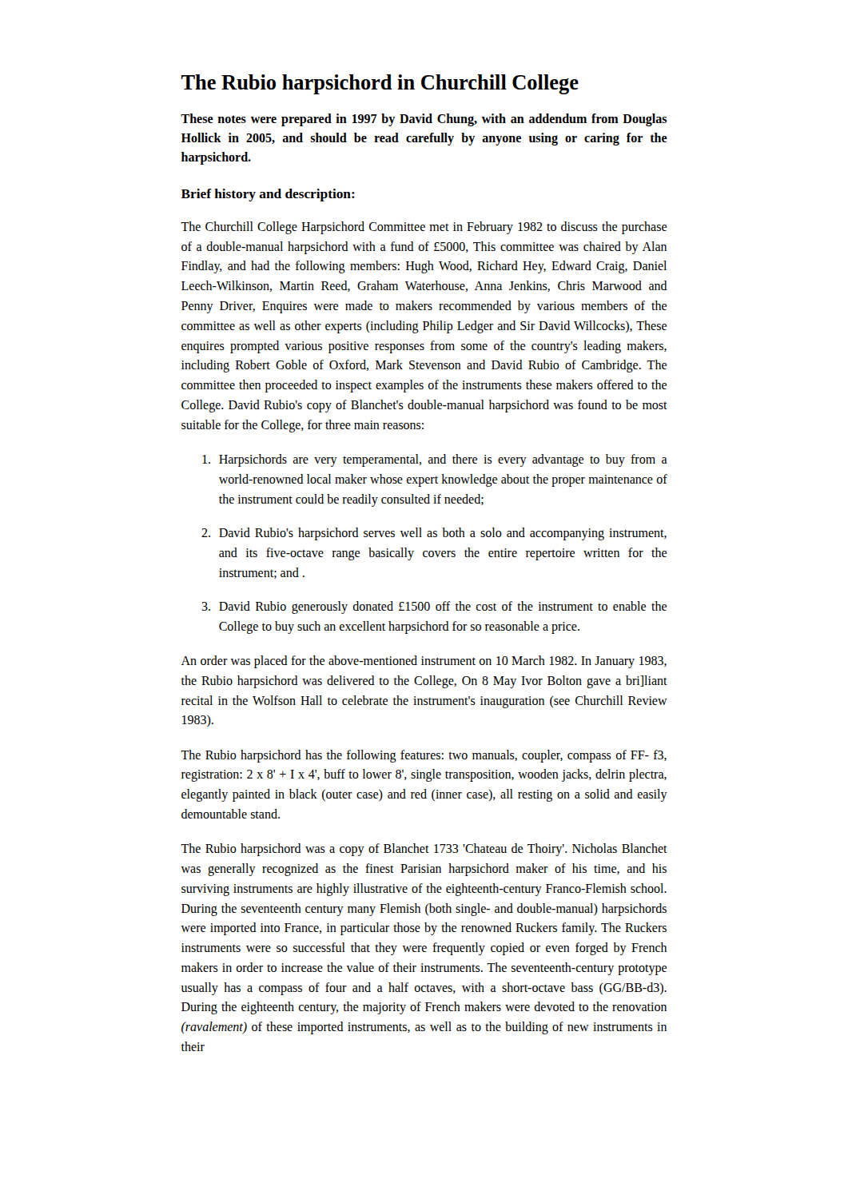The Rubio harpsichord in Churchill College
These notes were prepared in 1997 by David Chung, with an addendum from Douglas Hollick in 2005, and should be read carefully by anyone using or caring for the harpsichord.
Brief history and description:
The Churchill College Harpsichord Committee met in February 1982 to discuss the purchase of a double-manual harpsichord with a fund of £5000, This committee was chaired by Alan Findlay, and had the following members: Hugh Wood, Richard Hey, Edward Craig, Daniel Leech-Wilkinson, Martin Reed, Graham Waterhouse, Anna Jenkins, Chris Marwood and Penny Driver, Enquires were made to makers recommended by various members of the committee as well as other experts (including Philip Ledger and Sir David Willcocks), These enquires prompted various positive responses from some of the country's leading makers, including Robert Goble of Oxford, Mark Stevenson and David Rubio of Cambridge. The committee then proceeded to inspect examples of the instruments these makers offered to the College. David Rubio's copy of Blanchet's double-manual harpsichord was found to be most suitable for the College, for three main reasons:
Harpsichords are very temperamental, and there is every advantage to buy from a world-renowned local maker whose expert knowledge about the proper maintenance of the instrument could be readily consulted if needed;
David Rubio's harpsichord serves well as both a solo and accompanying instrument, and its five-octave range basically covers the entire repertoire written for the instrument; and .
David Rubio generously donated £1500 off the cost of the instrument to enable the College to buy such an excellent harpsichord for so reasonable a price.
An order was placed for the above-mentioned instrument on 10 March 1982. In January 1983, the Rubio harpsichord was delivered to the College, On 8 May Ivor Bolton gave a bri]liant recital in the Wolfson Hall to celebrate the instrument's inauguration (see Churchill Review 1983).
The Rubio harpsichord has the following features: two manuals, coupler, compass of FF- f3, registration: 2 x 8' + I x 4', buff to lower 8', single transposition, wooden jacks, delrin plectra, elegantly painted in black (outer case) and red (inner case), all resting on a solid and easily demountable stand.
The Rubio harpsichord was a copy of Blanchet 1733 'Chateau de Thoiry'. Nicholas Blanchet was generally recognized as the finest Parisian harpsichord maker of his time, and his surviving instruments are highly illustrative of the eighteenth-century Franco-Flemish school. During the seventeenth century many Flemish (both single- and double-manual) harpsichords were imported into France, in particular those by the renowned Ruckers family. The Ruckers instruments were so successful that they were frequently copied or even forged by French makers in order to increase the value of their instruments. The seventeenth-century prototype usually has a compass of four and a half octaves, with a short-octave bass (GG/BB-d3). During the eighteenth century, the majority of French makers were devoted to the renovation (ravalement) of these imported instruments, as well as to the building of new instruments in their